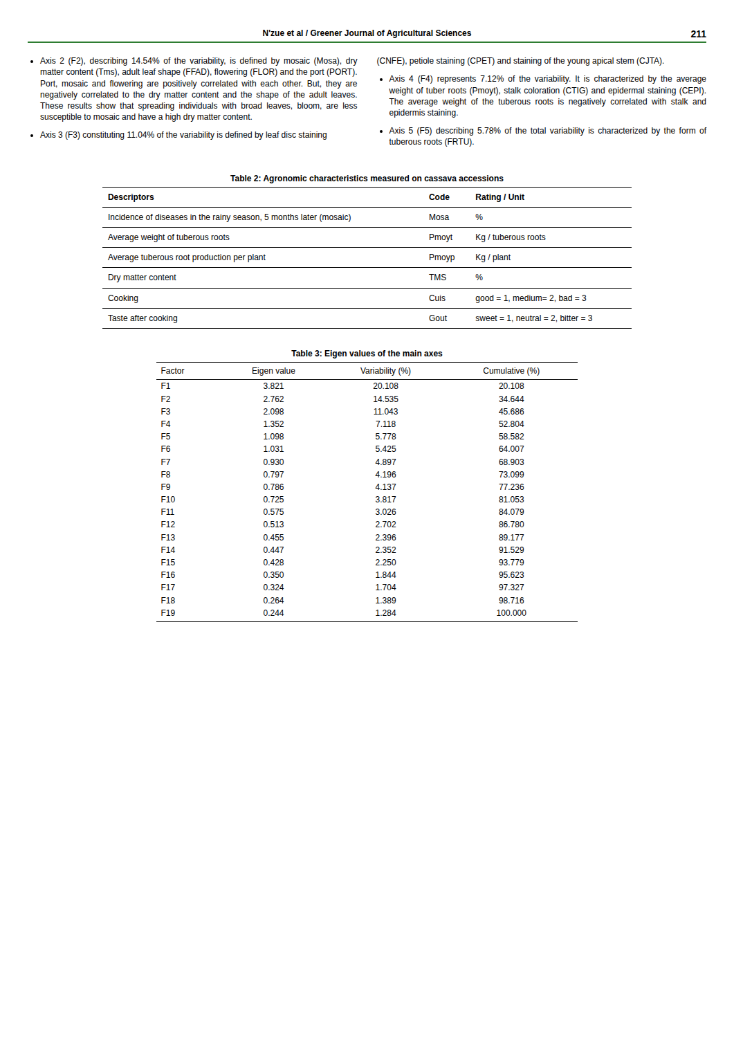N'zue et al / Greener Journal of Agricultural Sciences
211
Axis 2 (F2), describing 14.54% of the variability, is defined by mosaic (Mosa), dry matter content (Tms), adult leaf shape (FFAD), flowering (FLOR) and the port (PORT). Port, mosaic and flowering are positively correlated with each other. But, they are negatively correlated to the dry matter content and the shape of the adult leaves. These results show that spreading individuals with broad leaves, bloom, are less susceptible to mosaic and have a high dry matter content.
Axis 3 (F3) constituting 11.04% of the variability is defined by leaf disc staining
(CNFE), petiole staining (CPET) and staining of the young apical stem (CJTA).
Axis 4 (F4) represents 7.12% of the variability. It is characterized by the average weight of tuber roots (Pmoyt), stalk coloration (CTIG) and epidermal staining (CEPI). The average weight of the tuberous roots is negatively correlated with stalk and epidermis staining.
Axis 5 (F5) describing 5.78% of the total variability is characterized by the form of tuberous roots (FRTU).
Table 2: Agronomic characteristics measured on cassava accessions
| Descriptors | Code | Rating / Unit |
| --- | --- | --- |
| Incidence of diseases in the rainy season, 5 months later (mosaic) | Mosa | % |
| Average weight of tuberous roots | Pmoyt | Kg / tuberous roots |
| Average tuberous root production per plant | Pmoyp | Kg / plant |
| Dry matter content | TMS | % |
| Cooking | Cuis | good = 1, medium= 2, bad = 3 |
| Taste after cooking | Gout | sweet = 1, neutral = 2, bitter = 3 |
Table 3: Eigen values of the main axes
| Factor | Eigen value | Variability (%) | Cumulative (%) |
| --- | --- | --- | --- |
| F1 | 3.821 | 20.108 | 20.108 |
| F2 | 2.762 | 14.535 | 34.644 |
| F3 | 2.098 | 11.043 | 45.686 |
| F4 | 1.352 | 7.118 | 52.804 |
| F5 | 1.098 | 5.778 | 58.582 |
| F6 | 1.031 | 5.425 | 64.007 |
| F7 | 0.930 | 4.897 | 68.903 |
| F8 | 0.797 | 4.196 | 73.099 |
| F9 | 0.786 | 4.137 | 77.236 |
| F10 | 0.725 | 3.817 | 81.053 |
| F11 | 0.575 | 3.026 | 84.079 |
| F12 | 0.513 | 2.702 | 86.780 |
| F13 | 0.455 | 2.396 | 89.177 |
| F14 | 0.447 | 2.352 | 91.529 |
| F15 | 0.428 | 2.250 | 93.779 |
| F16 | 0.350 | 1.844 | 95.623 |
| F17 | 0.324 | 1.704 | 97.327 |
| F18 | 0.264 | 1.389 | 98.716 |
| F19 | 0.244 | 1.284 | 100.000 |